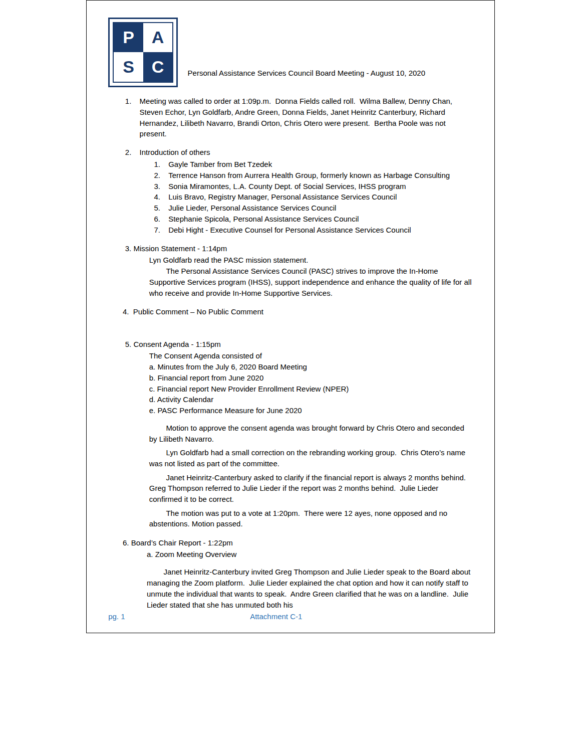P
A
S
C
Personal Assistance Services Council Board Meeting - August 10, 2020
Meeting was called to order at 1:09p.m. Donna Fields called roll. Wilma Ballew, Denny Chan, Steven Echor, Lyn Goldfarb, Andre Green, Donna Fields, Janet Heinritz Canterbury, Richard Hernandez, Lilibeth Navarro, Brandi Orton, Chris Otero were present. Bertha Poole was not present.
Introduction of others
Gayle Tamber from Bet Tzedek
Terrence Hanson from Aurrera Health Group, formerly known as Harbage Consulting
Sonia Miramontes, L.A. County Dept. of Social Services, IHSS program
Luis Bravo, Registry Manager, Personal Assistance Services Council
Julie Lieder, Personal Assistance Services Council
Stephanie Spicola, Personal Assistance Services Council
Debi Hight - Executive Counsel for Personal Assistance Services Council
3. Mission Statement - 1:14pm
Lyn Goldfarb read the PASC mission statement.
The Personal Assistance Services Council (PASC) strives to improve the In-Home Supportive Services program (IHSS), support independence and enhance the quality of life for all who receive and provide In-Home Supportive Services.
4. Public Comment – No Public Comment
5. Consent Agenda - 1:15pm
The Consent Agenda consisted of
a. Minutes from the July 6, 2020 Board Meeting
b. Financial report from June 2020
c. Financial report New Provider Enrollment Review (NPER)
d. Activity Calendar
e. PASC Performance Measure for June 2020
Motion to approve the consent agenda was brought forward by Chris Otero and seconded by Lilibeth Navarro.
Lyn Goldfarb had a small correction on the rebranding working group. Chris Otero’s name was not listed as part of the committee.
Janet Heinritz-Canterbury asked to clarify if the financial report is always 2 months behind. Greg Thompson referred to Julie Lieder if the report was 2 months behind. Julie Lieder confirmed it to be correct.
The motion was put to a vote at 1:20pm. There were 12 ayes, none opposed and no abstentions. Motion passed.
6. Board’s Chair Report - 1:22pm
a. Zoom Meeting Overview
Janet Heinritz-Canterbury invited Greg Thompson and Julie Lieder speak to the Board about managing the Zoom platform. Julie Lieder explained the chat option and how it can notify staff to unmute the individual that wants to speak. Andre Green clarified that he was on a landline. Julie Lieder stated that she has unmuted both his
pg. 1 Attachment C-1